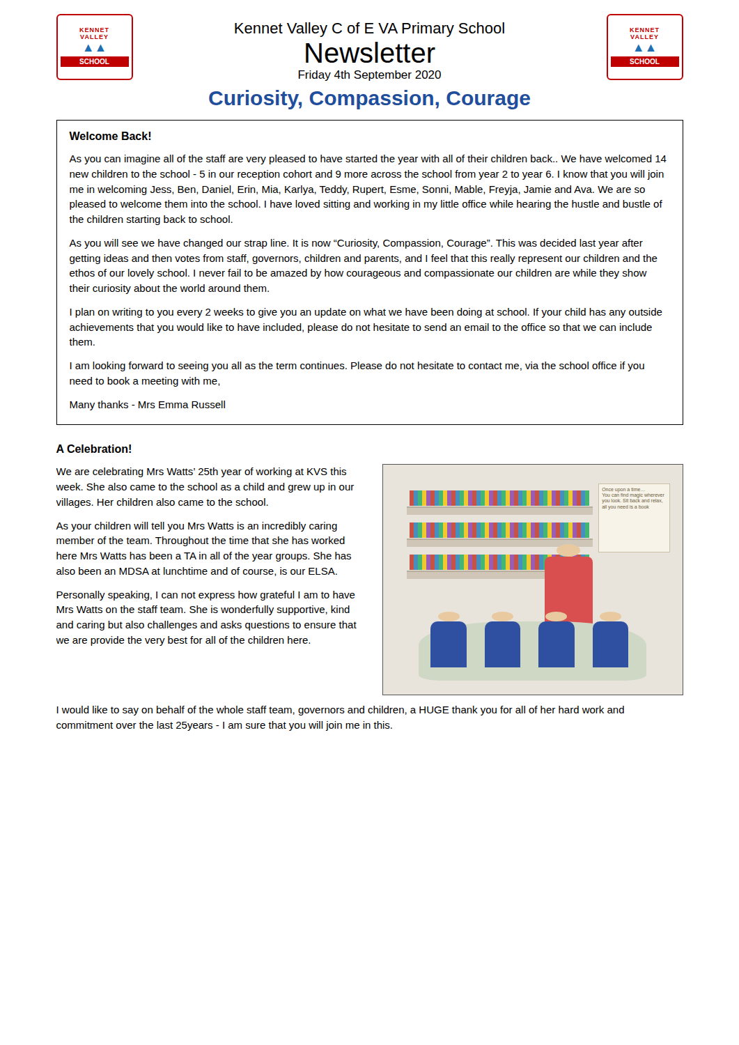KENNET VALLEY ▲▲ SCHOOL
KENNET VALLEY ▲▲ SCHOOL
Kennet Valley C of E VA Primary School
Newsletter
Friday 4th September 2020
Curiosity, Compassion, Courage
Welcome Back!
As you can imagine all of the staff are very pleased to have started the year with all of their children back.. We have welcomed 14 new children to the school - 5 in our reception cohort and 9 more across the school from year 2 to year 6. I know that you will join me in welcoming Jess, Ben, Daniel, Erin, Mia, Karlya, Teddy, Rupert, Esme, Sonni, Mable, Freyja, Jamie and Ava. We are so pleased to welcome them into the school. I have loved sitting and working in my little office while hearing the hustle and bustle of the children starting back to school.
As you will see we have changed our strap line. It is now “Curiosity, Compassion, Courage”. This was decided last year after getting ideas and then votes from staff, governors, children and parents, and I feel that this really represent our children and the ethos of our lovely school. I never fail to be amazed by how courageous and compassionate our children are while they show their curiosity about the world around them.
I plan on writing to you every 2 weeks to give you an update on what we have been doing at school. If your child has any outside achievements that you would like to have included, please do not hesitate to send an email to the office so that we can include them.
I am looking forward to seeing you all as the term continues. Please do not hesitate to contact me, via the school office if you need to book a meeting with me,
Many thanks - Mrs Emma Russell
A Celebration!
Once upon a time…
You can find magic wherever you look. Sit back and relax, all you need is a book
We are celebrating Mrs Watts’ 25th year of working at KVS this week. She also came to the school as a child and grew up in our villages. Her children also came to the school.
As your children will tell you Mrs Watts is an incredibly caring member of the team. Throughout the time that she has worked here Mrs Watts has been a TA in all of the year groups. She has also been an MDSA at lunchtime and of course, is our ELSA.
Personally speaking, I can not express how grateful I am to have Mrs Watts on the staff team. She is wonderfully supportive, kind and caring but also challenges and asks questions to ensure that we are provide the very best for all of the children here.
I would like to say on behalf of the whole staff team, governors and children, a HUGE thank you for all of her hard work and commitment over the last 25years - I am sure that you will join me in this.